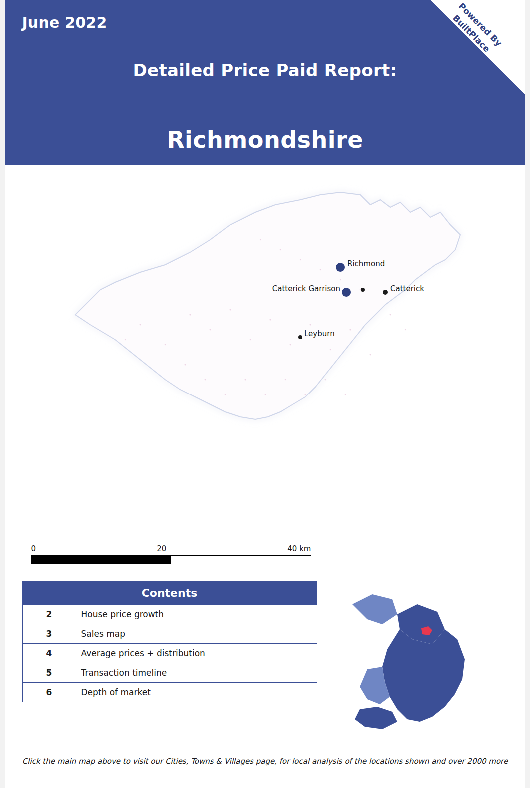June 2022
Powered By
BuiltPlace
Detailed Price Paid Report:
Richmondshire
Richmond Catterick Garrison Catterick Leyburn
02040 km
| Contents |
| --- |
| 2 | House price growth |
| 3 | Sales map |
| 4 | Average prices + distribution |
| 5 | Transaction timeline |
| 6 | Depth of market |
Click the main map above to visit our Cities, Towns & Villages page, for local analysis of the locations shown and over 2000 more